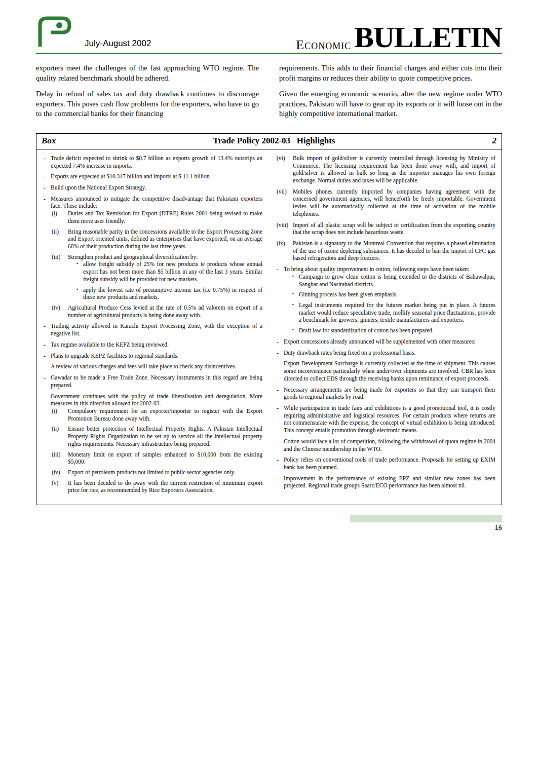July-August 2002
Economic BULLETIN
exporters meet the challenges of the fast approaching WTO regime. The quality related benchmark should be adhered.
Delay in refund of sales tax and duty drawback continues to discourage exporters. This poses cash flow problems for the exporters, who have to go to the commercial banks for their financing
requirements. This adds to their financial charges and either cuts into their profit margins or reduces their ability to quote competitive prices.
Given the emerging economic scenario, after the new regime under WTO practices, Pakistan will have to gear up its exports or it will loose out in the highly competitive international market.
Box
Trade Policy 2002-03 Highlights
2
Trade deficit expected to shrink to $0.7 billion as exports growth of 13.4% outstrips an expected 7.4% increase in imports.
Exports are expected at $10.347 billion and imports at $ 11.1 billion.
Build upon the National Export Strategy.
Measures announced to mitigate the competitive disadvantage that Pakistani exporters face. These include:
(i) Duties and Tax Remission for Export (DTRE) Rules 2001 being revised to make them more user friendly.
(ii) Bring reasonable parity in the concessions available to the Export Processing Zone and Export oriented units, defined as enterprises that have exported, on an average 60% of their production during the last three years.
(iii) Strengthen product and geographical diversification by:
allow freight subsidy of 25% for new products ie products whose annual export has not been more than $5 billion in any of the last 3 years. Similar freight subsidy will be provided for new markets.
apply the lowest rate of presumptive income tax (i.e 0.75%) in respect of these new products and markets.
(iv) Agricultural Produce Cess levied at the rate of 0.5% ad valorem on export of a number of agricultural products is being done away with.
Trading activity allowed in Karachi Export Processing Zone, with the exception of a negative list.
Tax regime available to the KEPZ being reviewed.
Plans to upgrade KEPZ facilities to regional standards.
A review of various charges and fees will take place to check any disincentives.
Gawadar to be made a Free Trade Zone. Necessary instruments in this regard are being prepared.
Government continues with the policy of trade liberalisation and deregulation. More measures in this direction allowed for 2002-03.
(i) Compulsory requirement for an exporter/importer to register with the Export Promotion Bureau done away with.
(ii) Ensure better protection of Intellectual Property Rights. A Pakistan Intellectual Property Rights Organization to be set up to service all the intellectual property rights requirements. Necessary infrastructure being prepared.
(iii) Monetary limit on export of samples enhanced to $10,000 from the existing $5,000.
(iv) Export of petroleum products not limited to public sector agencies only.
(v) It has been decided to do away with the current restriction of minimum export price for rice, as recommended by Rice Exporters Association.
(vi) Bulk import of gold/silver is currently controlled through licensing by Ministry of Commerce. The licensing requirement has been done away with, and import of gold/silver is allowed in bulk so long as the importer manages his own foreign exchange. Normal duties and taxes will be applicable.
(vii) Mobiles phones currently imported by companies having agreement with the concerned government agencies, will henceforth be freely importable. Government levies will be automatically collected at the time of activation of the mobile telephones.
(viii) Import of all plastic scrap will be subject to certification from the exporting country that the scrap does not include hazardous waste.
(ix) Pakistan is a signatory to the Montreal Convention that requires a phased elimination of the use of ozone depleting substances. It has decided to ban the import of CFC gas based refrigerators and deep freezers.
To bring about quality improvement in cotton, following steps have been taken:
Campaign to grow clean cotton is being extended to the districts of Bahawalpur, Sanghar and Nasirabad districts.
Ginning process has been given emphasis.
Legal instruments required for the futures market being put in place. A futures market would reduce speculative trade, mollify seasonal price fluctuations, provide a benchmark for growers, ginners, textile manufacturers and exporters.
Draft law for standardization of cotton has been prepared.
Export concessions already announced will be supplemented with other measures:
Duty drawback rates being fixed on a professional basis.
Export Development Surcharge is currently collected at the time of shipment. This causes some inconvenience particularly when under/over shipments are involved. CBR has been directed to collect EDS through the receiving banks upon remittance of export proceeds.
Necessary arrangements are being made for exporters so that they can transport their goods to regional markets by road.
While participation in trade fairs and exhibitions is a good promotional tool, it is costly requiring administrative and logistical resources. For certain products where returns are not commensurate with the expense, the concept of virtual exhibition is being introduced. This concept entails promotion through electronic means.
Cotton would face a lot of competition, following the withdrawal of quota regime in 2004 and the Chinese membership in the WTO.
Policy relies on conventional tools of trade performance. Proposals for setting up EXIM bank has been planned.
Improvement in the performance of existing EPZ and similar new zones has been projected. Regional trade groups Saarc/ECO performance has been almost nil.
16